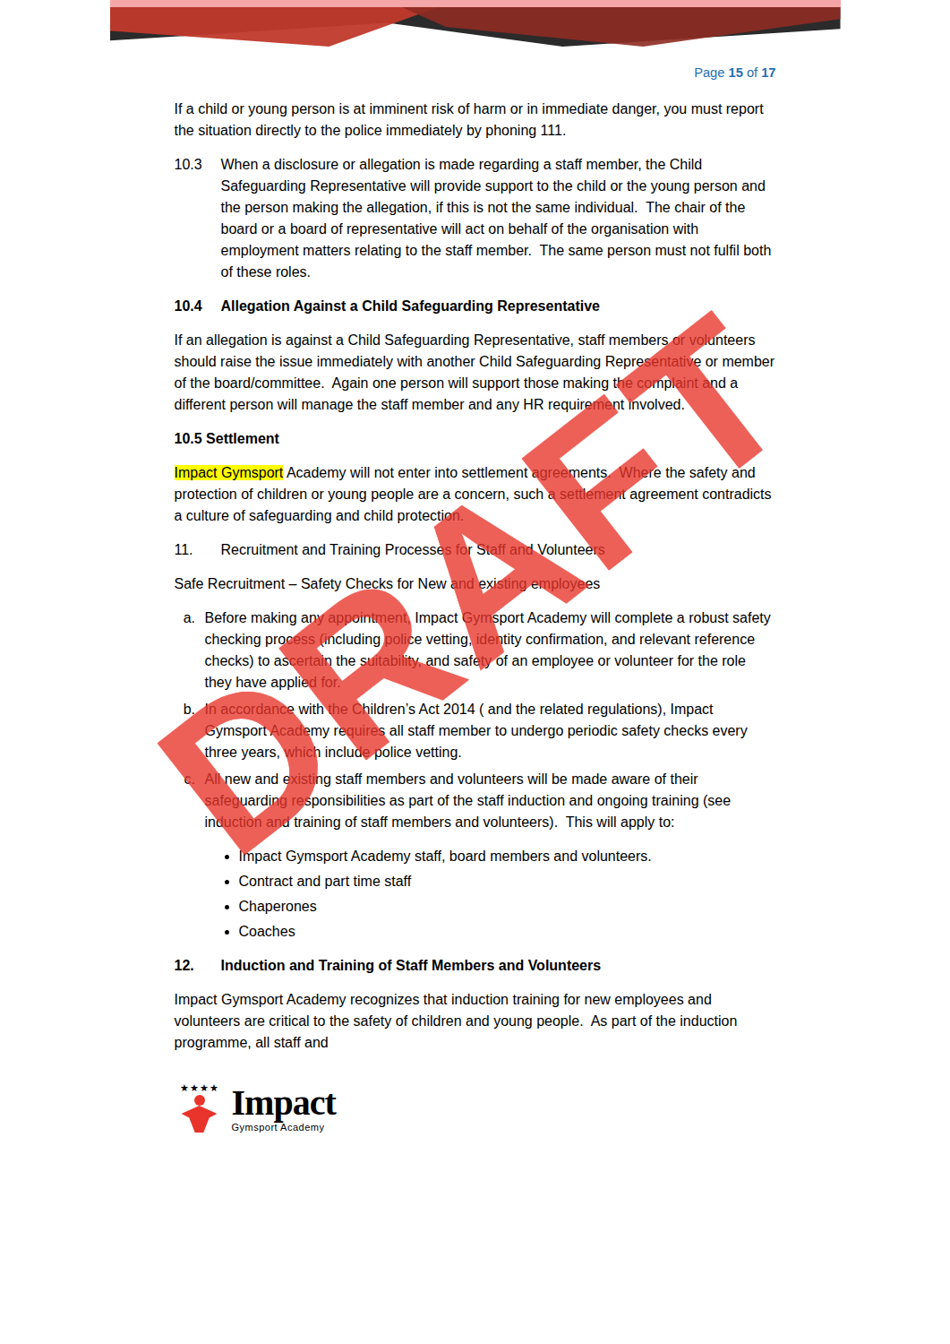DRAFT
Page 15 of 17
If a child or young person is at imminent risk of harm or in immediate danger, you must report the situation directly to the police immediately by phoning 111.
10.3
When a disclosure or allegation is made regarding a staff member, the Child Safeguarding Representative will provide support to the child or the young person and the person making the allegation, if this is not the same individual. The chair of the board or a board of representative will act on behalf of the organisation with employment matters relating to the staff member. The same person must not fulfil both of these roles.
10.4 Allegation Against a Child Safeguarding Representative
If an allegation is against a Child Safeguarding Representative, staff members or volunteers should raise the issue immediately with another Child Safeguarding Representative or member of the board/committee. Again one person will support those making the complaint and a different person will manage the staff member and any HR requirement involved.
10.5 Settlement
Impact Gymsport Academy will not enter into settlement agreements. Where the safety and protection of children or young people are a concern, such a settlement agreement contradicts a culture of safeguarding and child protection.
11.
Recruitment and Training Processes for Staff and Volunteers
Safe Recruitment – Safety Checks for New and existing employees
Before making any appointment, Impact Gymsport Academy will complete a robust safety checking process (including police vetting, identity confirmation, and relevant reference checks) to ascertain the suitability, and safety of an employee or volunteer for the role they have applied for.
In accordance with the Children’s Act 2014 ( and the related regulations), Impact Gymsport Academy requires all staff member to undergo periodic safety checks every three years, which include police vetting.
All new and existing staff members and volunteers will be made aware of their safeguarding responsibilities as part of the staff induction and ongoing training (see induction and training of staff members and volunteers). This will apply to:
Impact Gymsport Academy staff, board members and volunteers.
Contract and part time staff
Chaperones
Coaches
12.
Induction and Training of Staff Members and Volunteers
Impact Gymsport Academy recognizes that induction training for new employees and volunteers are critical to the safety of children and young people. As part of the induction programme, all staff and
★★★★
Impact
Gymsport Academy